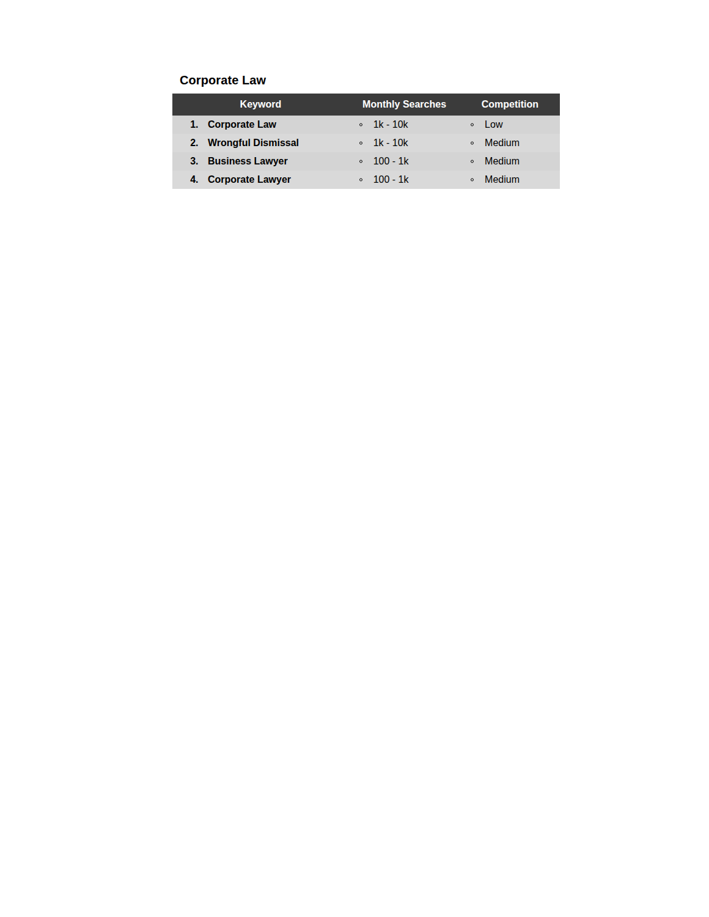Corporate Law
| Keyword | Monthly Searches | Competition |
| --- | --- | --- |
| 1. Corporate Law | 1k - 10k | Low |
| 2. Wrongful Dismissal | 1k - 10k | Medium |
| 3. Business Lawyer | 100 - 1k | Medium |
| 4. Corporate Lawyer | 100 - 1k | Medium |